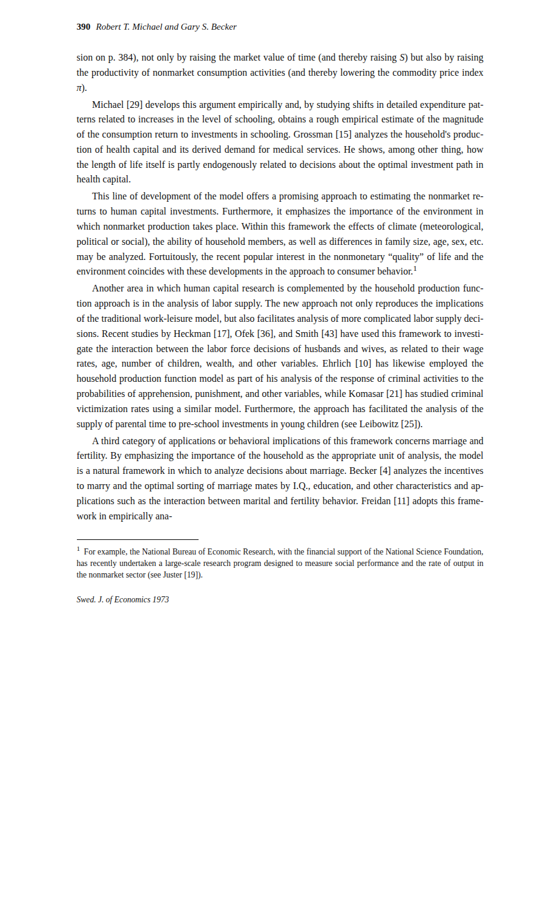390 Robert T. Michael and Gary S. Becker
sion on p. 384), not only by raising the market value of time (and thereby raising S) but also by raising the productivity of nonmarket consumption activities (and thereby lowering the commodity price index π).
Michael [29] develops this argument empirically and, by studying shifts in detailed expenditure patterns related to increases in the level of schooling, obtains a rough empirical estimate of the magnitude of the consumption return to investments in schooling. Grossman [15] analyzes the household's production of health capital and its derived demand for medical services. He shows, among other thing, how the length of life itself is partly endogenously related to decisions about the optimal investment path in health capital.
This line of development of the model offers a promising approach to estimating the nonmarket returns to human capital investments. Furthermore, it emphasizes the importance of the environment in which nonmarket production takes place. Within this framework the effects of climate (meteorological, political or social), the ability of household members, as well as differences in family size, age, sex, etc. may be analyzed. Fortuitously, the recent popular interest in the nonmonetary “quality” of life and the environment coincides with these developments in the approach to consumer behavior.1
Another area in which human capital research is complemented by the household production function approach is in the analysis of labor supply. The new approach not only reproduces the implications of the traditional work-leisure model, but also facilitates analysis of more complicated labor supply decisions. Recent studies by Heckman [17], Ofek [36], and Smith [43] have used this framework to investigate the interaction between the labor force decisions of husbands and wives, as related to their wage rates, age, number of children, wealth, and other variables. Ehrlich [10] has likewise employed the household production function model as part of his analysis of the response of criminal activities to the probabilities of apprehension, punishment, and other variables, while Komasar [21] has studied criminal victimization rates using a similar model. Furthermore, the approach has facilitated the analysis of the supply of parental time to pre-school investments in young children (see Leibowitz [25]).
A third category of applications or behavioral implications of this framework concerns marriage and fertility. By emphasizing the importance of the household as the appropriate unit of analysis, the model is a natural framework in which to analyze decisions about marriage. Becker [4] analyzes the incentives to marry and the optimal sorting of marriage mates by I.Q., education, and other characteristics and applications such as the interaction between marital and fertility behavior. Freidan [11] adopts this framework in empirically ana-
1 For example, the National Bureau of Economic Research, with the financial support of the National Science Foundation, has recently undertaken a large-scale research program designed to measure social performance and the rate of output in the nonmarket sector (see Juster [19]).
Swed. J. of Economics 1973